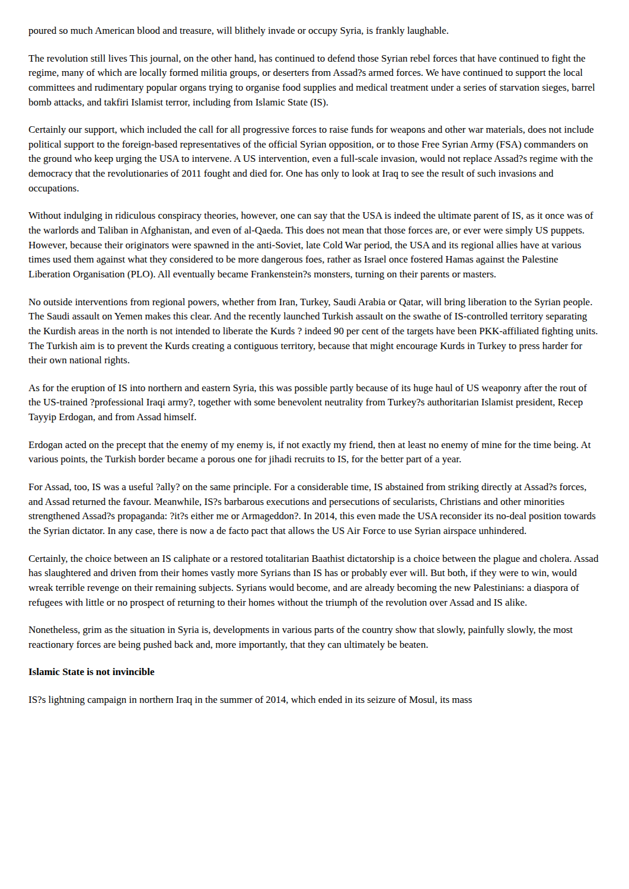poured so much American blood and treasure, will blithely invade or occupy Syria, is frankly laughable.
The revolution still lives This journal, on the other hand, has continued to defend those Syrian rebel forces that have continued to fight the regime, many of which are locally formed militia groups, or deserters from Assad?s armed forces. We have continued to support the local committees and rudimentary popular organs trying to organise food supplies and medical treatment under a series of starvation sieges, barrel bomb attacks, and takfiri Islamist terror, including from Islamic State (IS).
Certainly our support, which included the call for all progressive forces to raise funds for weapons and other war materials, does not include political support to the foreign-based representatives of the official Syrian opposition, or to those Free Syrian Army (FSA) commanders on the ground who keep urging the USA to intervene. A US intervention, even a full-scale invasion, would not replace Assad?s regime with the democracy that the revolutionaries of 2011 fought and died for. One has only to look at Iraq to see the result of such invasions and occupations.
Without indulging in ridiculous conspiracy theories, however, one can say that the USA is indeed the ultimate parent of IS, as it once was of the warlords and Taliban in Afghanistan, and even of al-Qaeda. This does not mean that those forces are, or ever were simply US puppets. However, because their originators were spawned in the anti-Soviet, late Cold War period, the USA and its regional allies have at various times used them against what they considered to be more dangerous foes, rather as Israel once fostered Hamas against the Palestine Liberation Organisation (PLO). All eventually became Frankenstein?s monsters, turning on their parents or masters.
No outside interventions from regional powers, whether from Iran, Turkey, Saudi Arabia or Qatar, will bring liberation to the Syrian people. The Saudi assault on Yemen makes this clear. And the recently launched Turkish assault on the swathe of IS-controlled territory separating the Kurdish areas in the north is not intended to liberate the Kurds ? indeed 90 per cent of the targets have been PKK-affiliated fighting units. The Turkish aim is to prevent the Kurds creating a contiguous territory, because that might encourage Kurds in Turkey to press harder for their own national rights.
As for the eruption of IS into northern and eastern Syria, this was possible partly because of its huge haul of US weaponry after the rout of the US-trained ?professional Iraqi army?, together with some benevolent neutrality from Turkey?s authoritarian Islamist president, Recep Tayyip Erdogan, and from Assad himself.
Erdogan acted on the precept that the enemy of my enemy is, if not exactly my friend, then at least no enemy of mine for the time being. At various points, the Turkish border became a porous one for jihadi recruits to IS, for the better part of a year.
For Assad, too, IS was a useful ?ally? on the same principle. For a considerable time, IS abstained from striking directly at Assad?s forces, and Assad returned the favour. Meanwhile, IS?s barbarous executions and persecutions of secularists, Christians and other minorities strengthened Assad?s propaganda: ?it?s either me or Armageddon?. In 2014, this even made the USA reconsider its no-deal position towards the Syrian dictator. In any case, there is now a de facto pact that allows the US Air Force to use Syrian airspace unhindered.
Certainly, the choice between an IS caliphate or a restored totalitarian Baathist dictatorship is a choice between the plague and cholera. Assad has slaughtered and driven from their homes vastly more Syrians than IS has or probably ever will. But both, if they were to win, would wreak terrible revenge on their remaining subjects. Syrians would become, and are already becoming the new Palestinians: a diaspora of refugees with little or no prospect of returning to their homes without the triumph of the revolution over Assad and IS alike.
Nonetheless, grim as the situation in Syria is, developments in various parts of the country show that slowly, painfully slowly, the most reactionary forces are being pushed back and, more importantly, that they can ultimately be beaten.
Islamic State is not invincible
IS?s lightning campaign in northern Iraq in the summer of 2014, which ended in its seizure of Mosul, its mass